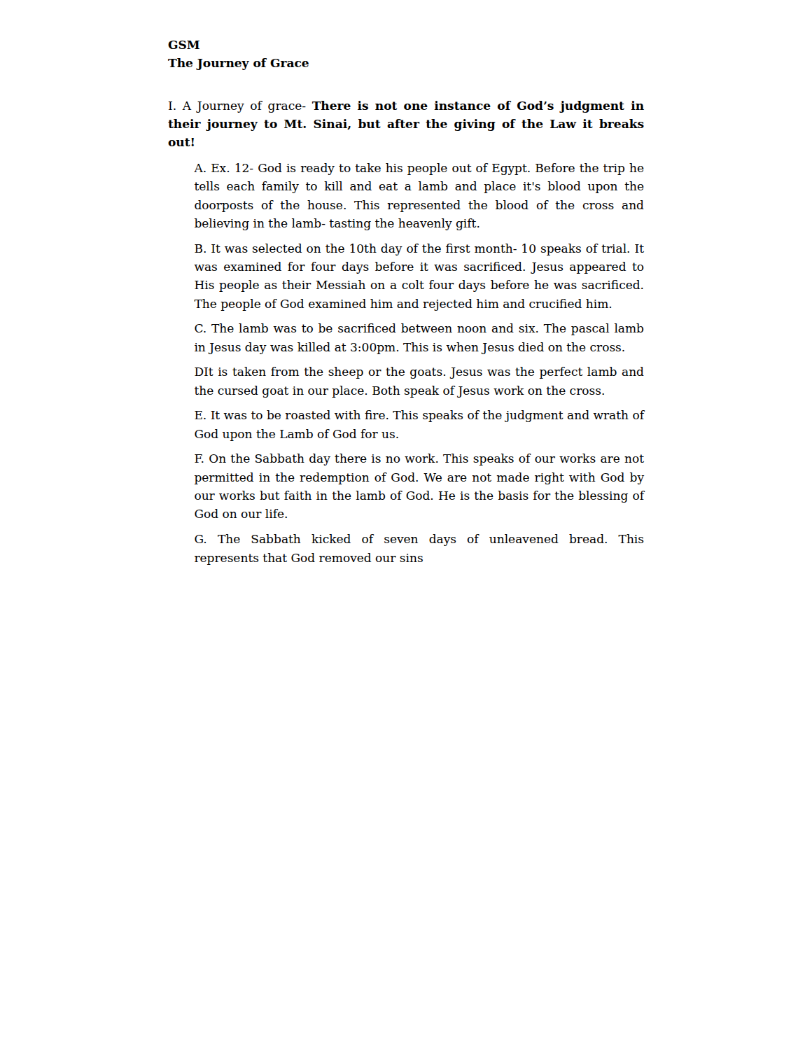GSM
The Journey of Grace
I. A Journey of grace- There is not one instance of God’s judgment in their journey to Mt. Sinai, but after the giving of the Law it breaks out!
A. Ex. 12- God is ready to take his people out of Egypt. Before the trip he tells each family to kill and eat a lamb and place it's blood upon the doorposts of the house. This represented the blood of the cross and believing in the lamb- tasting the heavenly gift.
B. It was selected on the 10th day of the first month- 10 speaks of trial. It was examined for four days before it was sacrificed. Jesus appeared to His people as their Messiah on a colt four days before he was sacrificed. The people of God examined him and rejected him and crucified him.
C. The lamb was to be sacrificed between noon and six. The pascal lamb in Jesus day was killed at 3:00pm. This is when Jesus died on the cross.
DIt is taken from the sheep or the goats. Jesus was the perfect lamb and the cursed goat in our place. Both speak of Jesus work on the cross.
E. It was to be roasted with fire. This speaks of the judgment and wrath of God upon the Lamb of God for us.
F. On the Sabbath day there is no work. This speaks of our works are not permitted in the redemption of God. We are not made right with God by our works but faith in the lamb of God. He is the basis for the blessing of God on our life.
G. The Sabbath kicked of seven days of unleavened bread. This represents that God removed our sins